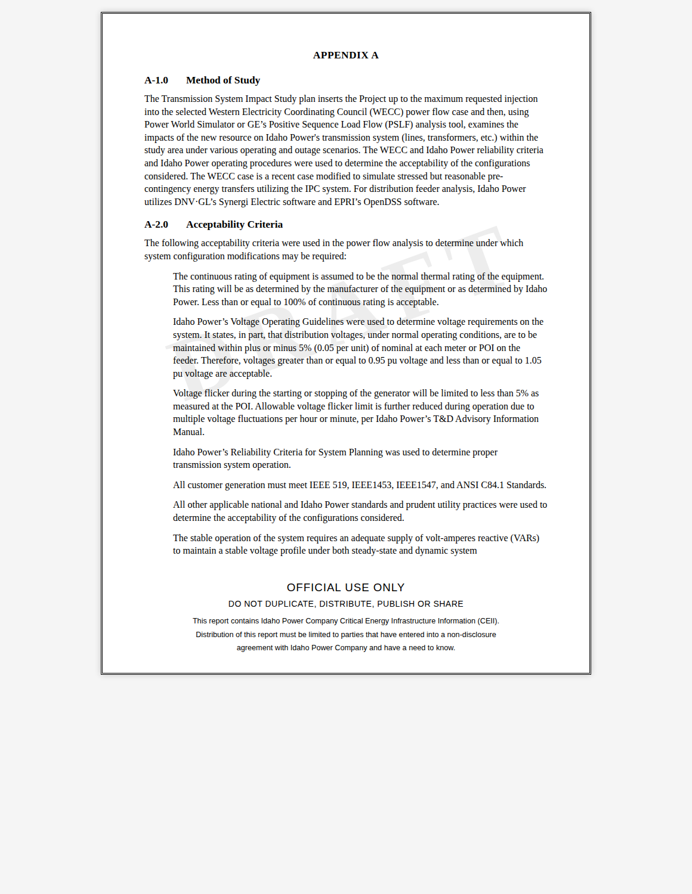DRAFT
APPENDIX A
A-1.0 Method of Study
The Transmission System Impact Study plan inserts the Project up to the maximum requested injection into the selected Western Electricity Coordinating Council (WECC) power flow case and then, using Power World Simulator or GE’s Positive Sequence Load Flow (PSLF) analysis tool, examines the impacts of the new resource on Idaho Power's transmission system (lines, transformers, etc.) within the study area under various operating and outage scenarios. The WECC and Idaho Power reliability criteria and Idaho Power operating procedures were used to determine the acceptability of the configurations considered. The WECC case is a recent case modified to simulate stressed but reasonable pre-contingency energy transfers utilizing the IPC system. For distribution feeder analysis, Idaho Power utilizes DNV·GL’s Synergi Electric software and EPRI’s OpenDSS software.
A-2.0 Acceptability Criteria
The following acceptability criteria were used in the power flow analysis to determine under which system configuration modifications may be required:
The continuous rating of equipment is assumed to be the normal thermal rating of the equipment. This rating will be as determined by the manufacturer of the equipment or as determined by Idaho Power. Less than or equal to 100% of continuous rating is acceptable.
Idaho Power’s Voltage Operating Guidelines were used to determine voltage requirements on the system. It states, in part, that distribution voltages, under normal operating conditions, are to be maintained within plus or minus 5% (0.05 per unit) of nominal at each meter or POI on the feeder. Therefore, voltages greater than or equal to 0.95 pu voltage and less than or equal to 1.05 pu voltage are acceptable.
Voltage flicker during the starting or stopping of the generator will be limited to less than 5% as measured at the POI. Allowable voltage flicker limit is further reduced during operation due to multiple voltage fluctuations per hour or minute, per Idaho Power’s T&D Advisory Information Manual.
Idaho Power’s Reliability Criteria for System Planning was used to determine proper transmission system operation.
All customer generation must meet IEEE 519, IEEE1453, IEEE1547, and ANSI C84.1 Standards.
All other applicable national and Idaho Power standards and prudent utility practices were used to determine the acceptability of the configurations considered.
The stable operation of the system requires an adequate supply of volt-amperes reactive (VARs) to maintain a stable voltage profile under both steady-state and dynamic system
OFFICIAL USE ONLY
DO NOT DUPLICATE, DISTRIBUTE, PUBLISH OR SHARE
This report contains Idaho Power Company Critical Energy Infrastructure Information (CEII).
Distribution of this report must be limited to parties that have entered into a non-disclosure
agreement with Idaho Power Company and have a need to know.